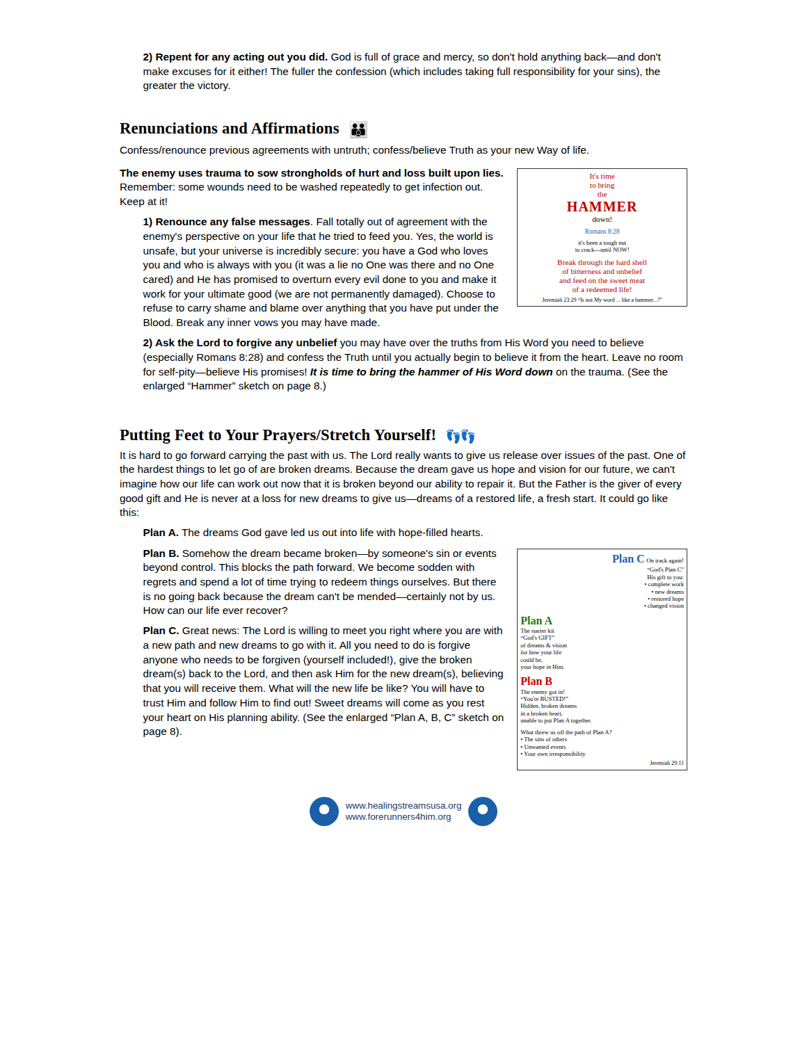2) Repent for any acting out you did. God is full of grace and mercy, so don't hold anything back—and don't make excuses for it either! The fuller the confession (which includes taking full responsibility for your sins), the greater the victory.
Renunciations and Affirmations 👪
Confess/renounce previous agreements with untruth; confess/believe Truth as your new Way of life.
It's time
to bring
the
HAMMER
down!
Romans 8:28
it's been a tough nut
to crack—until NOW!
Break through the hard shell
of bitterness and unbelief
and feed on the sweet meat
of a redeemed life!
Jeremiah 23:29 “Is not My word ... like a hammer...?”
The enemy uses trauma to sow strongholds of hurt and loss built upon lies. Remember: some wounds need to be washed repeatedly to get infection out. Keep at it!
1) Renounce any false messages. Fall totally out of agreement with the enemy's perspective on your life that he tried to feed you. Yes, the world is unsafe, but your universe is incredibly secure: you have a God who loves you and who is always with you (it was a lie no One was there and no One cared) and He has promised to overturn every evil done to you and make it work for your ultimate good (we are not permanently damaged). Choose to refuse to carry shame and blame over anything that you have put under the Blood. Break any inner vows you may have made.
2) Ask the Lord to forgive any unbelief you may have over the truths from His Word you need to believe (especially Romans 8:28) and confess the Truth until you actually begin to believe it from the heart. Leave no room for self-pity—believe His promises! It is time to bring the hammer of His Word down on the trauma. (See the enlarged “Hammer” sketch on page 8.)
Putting Feet to Your Prayers/Stretch Yourself! 👣👣
It is hard to go forward carrying the past with us. The Lord really wants to give us release over issues of the past. One of the hardest things to let go of are broken dreams. Because the dream gave us hope and vision for our future, we can't imagine how our life can work out now that it is broken beyond our ability to repair it. But the Father is the giver of every good gift and He is never at a loss for new dreams to give us—dreams of a restored life, a fresh start. It could go like this:
Plan A. The dreams God gave led us out into life with hope-filled hearts.
Plan C On track again!
“God's Plan C”
His gift to you:
• complete work
• new dreams
• restored hope
• changed vision
Plan A
The starter kit
“God's GIFT”
of dreams & vision
for how your life
could be,
your hope in Him.
Plan B
The enemy got in!
“You're BUSTED!”
Hidden, broken dreams
in a broken heart,
unable to put Plan A together.
What threw us off the path of Plan A?
• The sins of others
• Unwanted events
• Your own irresponsibility
Jeremiah 29:11
Plan B. Somehow the dream became broken—by someone's sin or events beyond control. This blocks the path forward. We become sodden with regrets and spend a lot of time trying to redeem things ourselves. But there is no going back because the dream can't be mended—certainly not by us. How can our life ever recover?
Plan C. Great news: The Lord is willing to meet you right where you are with a new path and new dreams to go with it. All you need to do is forgive anyone who needs to be forgiven (yourself included!), give the broken dream(s) back to the Lord, and then ask Him for the new dream(s), believing that you will receive them. What will the new life be like? You will have to trust Him and follow Him to find out! Sweet dreams will come as you rest your heart on His planning ability. (See the enlarged “Plan A, B, C” sketch on page 8).
www.healingstreamsusa.org
www.forerunners4him.org